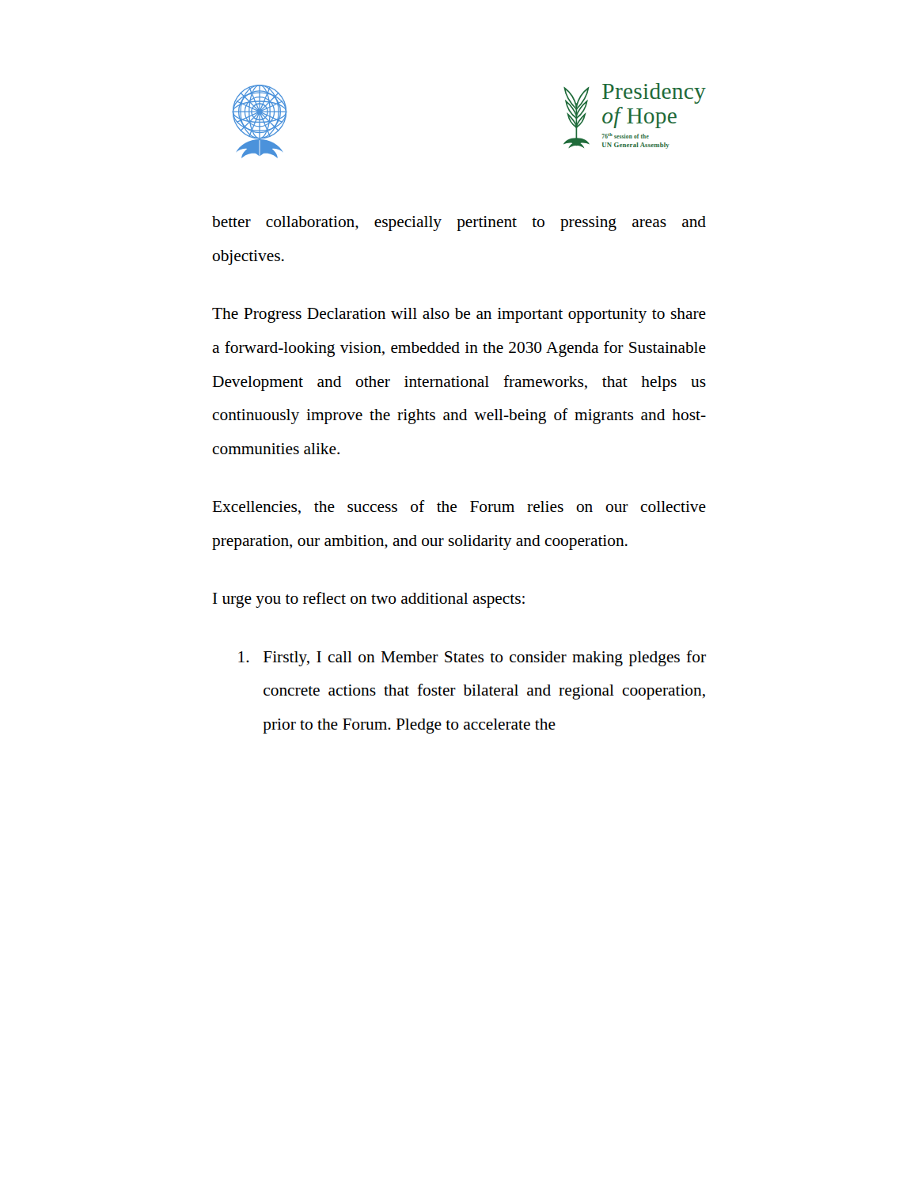Presidency
of Hope
76th session of the
UN General Assembly
better collaboration, especially pertinent to pressing areas and objectives.
The Progress Declaration will also be an important opportunity to share a forward-looking vision, embedded in the 2030 Agenda for Sustainable Development and other international frameworks, that helps us continuously improve the rights and well-being of migrants and host-communities alike.
Excellencies, the success of the Forum relies on our collective preparation, our ambition, and our solidarity and cooperation.
I urge you to reflect on two additional aspects:
Firstly, I call on Member States to consider making pledges for concrete actions that foster bilateral and regional cooperation, prior to the Forum. Pledge to accelerate the